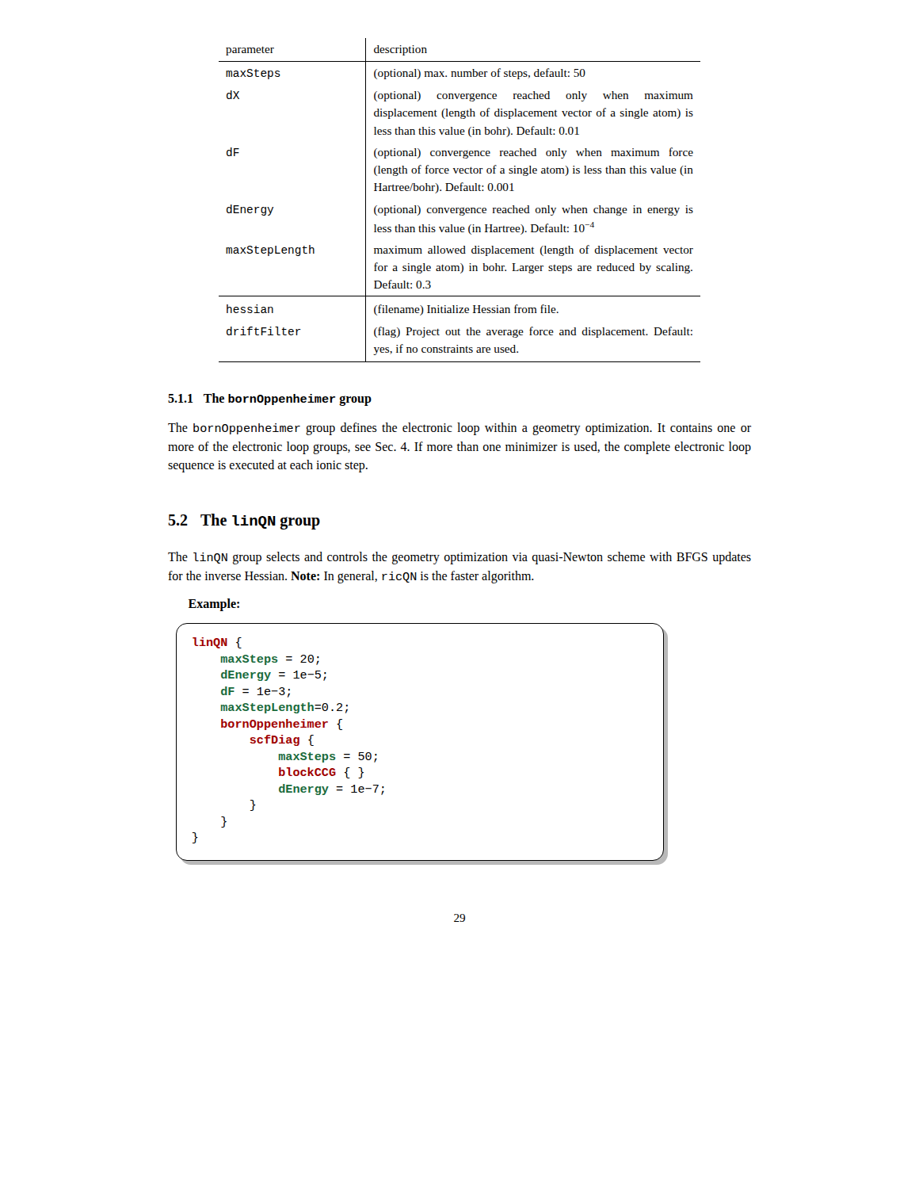| parameter | description |
| maxSteps | (optional) max. number of steps, default: 50 |
| dX | (optional) convergence reached only when maximum displacement (length of displacement vector of a single atom) is less than this value (in bohr). Default: 0.01 |
| dF | (optional) convergence reached only when maximum force (length of force vector of a single atom) is less than this value (in Hartree/bohr). Default: 0.001 |
| dEnergy | (optional) convergence reached only when change in energy is less than this value (in Hartree). Default: 10 −4 |
| maxStepLength | maximum allowed displacement (length of displacement vector for a single atom) in bohr. Larger steps are reduced by scaling. Default: 0.3 |
| hessian | (filename) Initialize Hessian from file. |
| driftFilter | (flag) Project out the average force and displacement. Default: yes, if no constraints are used. |
5.1.1 The bornOppenheimer group
The bornOppenheimer group defines the electronic loop within a geometry optimization. It contains one or more of the electronic loop groups, see Sec. 4. If more than one minimizer is used, the complete electronic loop sequence is executed at each ionic step.
5.2 The linQN group
The linQN group selects and controls the geometry optimization via quasi-Newton scheme with BFGS updates for the inverse Hessian. Note: In general, ricQN is the faster algorithm.
Example:
linQN {
    maxSteps = 20;
    dEnergy = 1e−5;
    dF = 1e−3;
    maxStepLength=0.2;
    bornOppenheimer {
        scfDiag {
            maxSteps = 50;
            blockCCG { }
            dEnergy = 1e−7;
        }
    }
}
29